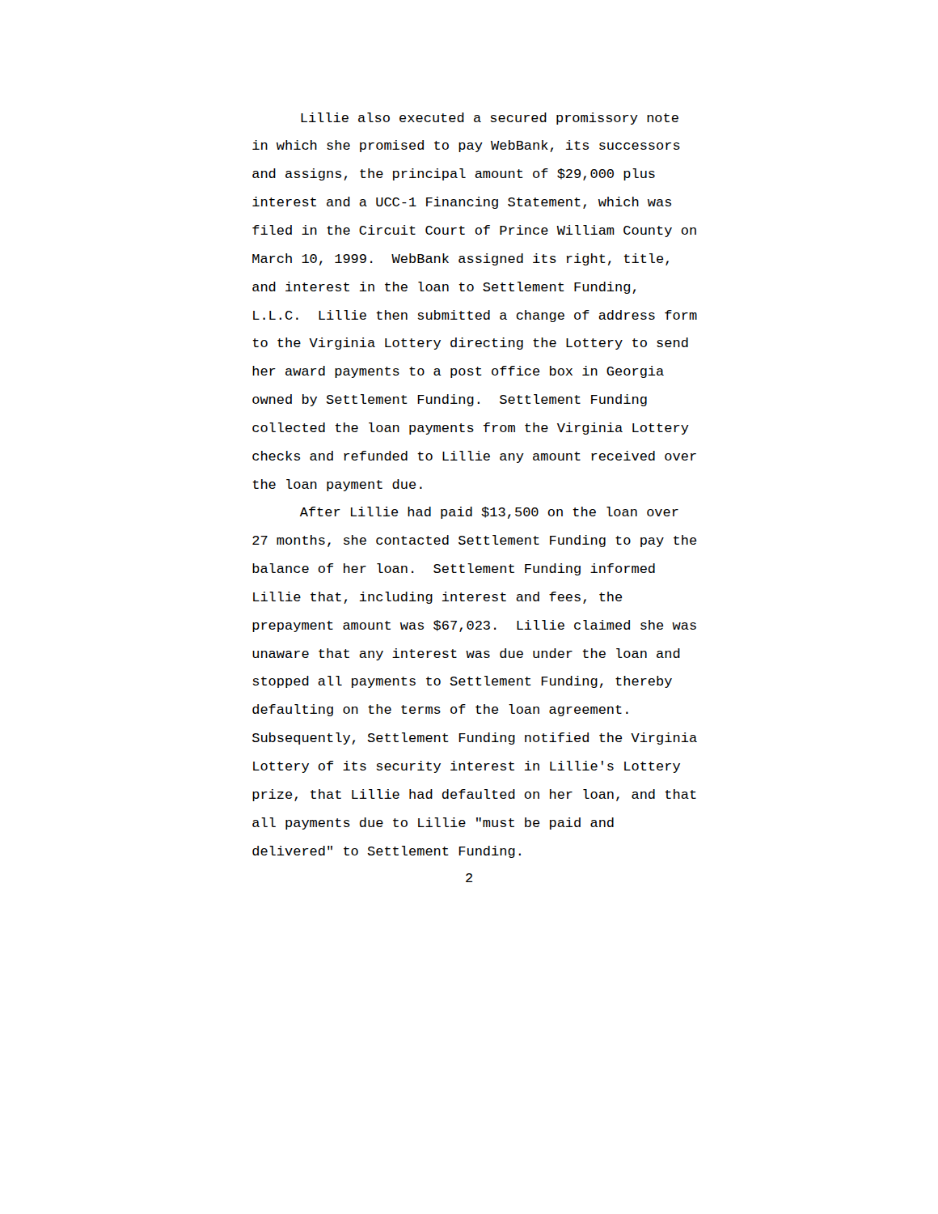Lillie also executed a secured promissory note in which she promised to pay WebBank, its successors and assigns, the principal amount of $29,000 plus interest and a UCC-1 Financing Statement, which was filed in the Circuit Court of Prince William County on March 10, 1999. WebBank assigned its right, title, and interest in the loan to Settlement Funding, L.L.C. Lillie then submitted a change of address form to the Virginia Lottery directing the Lottery to send her award payments to a post office box in Georgia owned by Settlement Funding. Settlement Funding collected the loan payments from the Virginia Lottery checks and refunded to Lillie any amount received over the loan payment due.
After Lillie had paid $13,500 on the loan over 27 months, she contacted Settlement Funding to pay the balance of her loan. Settlement Funding informed Lillie that, including interest and fees, the prepayment amount was $67,023. Lillie claimed she was unaware that any interest was due under the loan and stopped all payments to Settlement Funding, thereby defaulting on the terms of the loan agreement. Subsequently, Settlement Funding notified the Virginia Lottery of its security interest in Lillie's Lottery prize, that Lillie had defaulted on her loan, and that all payments due to Lillie "must be paid and delivered" to Settlement Funding.
2